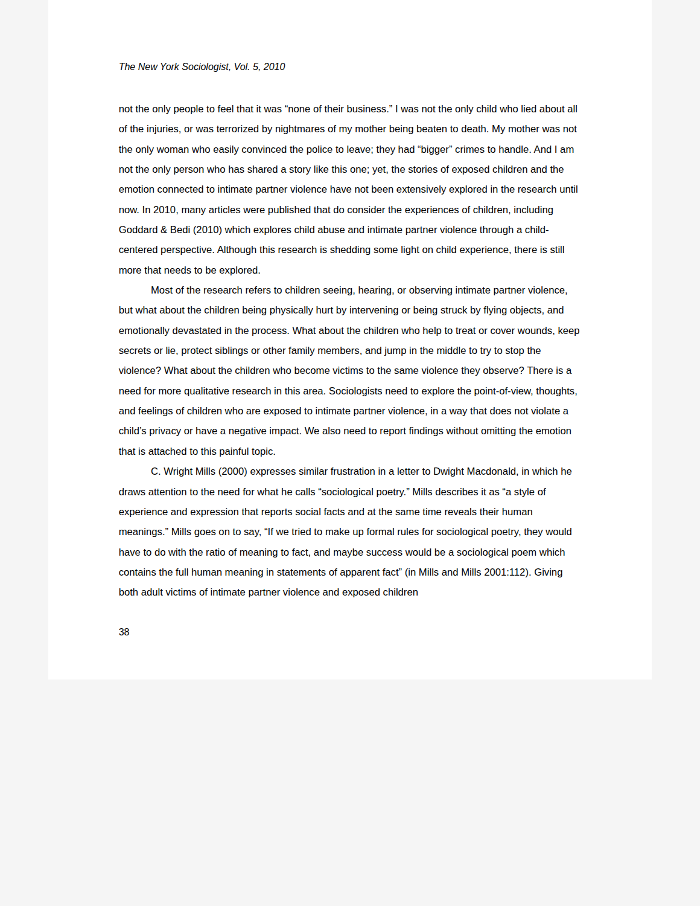The New York Sociologist, Vol. 5, 2010
not the only people to feel that it was “none of their business.” I was not the only child who lied about all of the injuries, or was terrorized by nightmares of my mother being beaten to death. My mother was not the only woman who easily convinced the police to leave; they had “bigger” crimes to handle. And I am not the only person who has shared a story like this one; yet, the stories of exposed children and the emotion connected to intimate partner violence have not been extensively explored in the research until now. In 2010, many articles were published that do consider the experiences of children, including Goddard & Bedi (2010) which explores child abuse and intimate partner violence through a child-centered perspective. Although this research is shedding some light on child experience, there is still more that needs to be explored.
Most of the research refers to children seeing, hearing, or observing intimate partner violence, but what about the children being physically hurt by intervening or being struck by flying objects, and emotionally devastated in the process. What about the children who help to treat or cover wounds, keep secrets or lie, protect siblings or other family members, and jump in the middle to try to stop the violence? What about the children who become victims to the same violence they observe? There is a need for more qualitative research in this area. Sociologists need to explore the point-of-view, thoughts, and feelings of children who are exposed to intimate partner violence, in a way that does not violate a child’s privacy or have a negative impact. We also need to report findings without omitting the emotion that is attached to this painful topic.
C. Wright Mills (2000) expresses similar frustration in a letter to Dwight Macdonald, in which he draws attention to the need for what he calls “sociological poetry.” Mills describes it as “a style of experience and expression that reports social facts and at the same time reveals their human meanings.” Mills goes on to say, “If we tried to make up formal rules for sociological poetry, they would have to do with the ratio of meaning to fact, and maybe success would be a sociological poem which contains the full human meaning in statements of apparent fact” (in Mills and Mills 2001:112). Giving both adult victims of intimate partner violence and exposed children
38